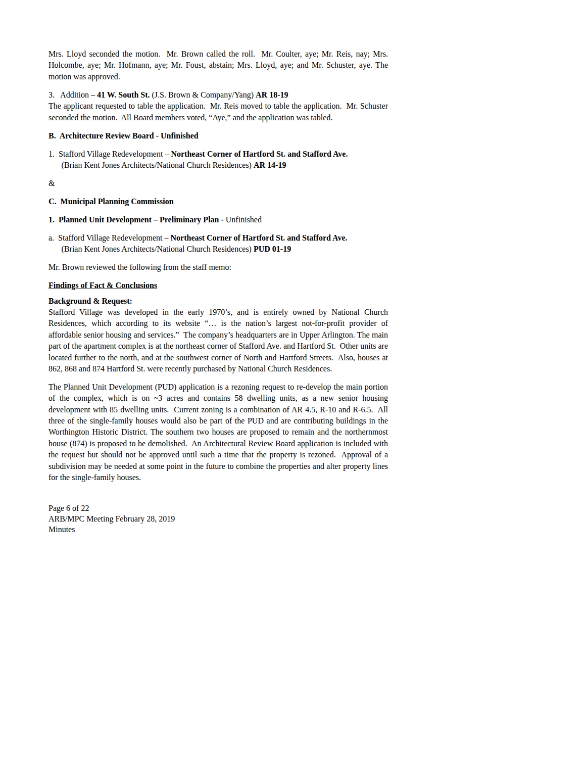Mrs. Lloyd seconded the motion. Mr. Brown called the roll. Mr. Coulter, aye; Mr. Reis, nay; Mrs. Holcombe, aye; Mr. Hofmann, aye; Mr. Foust, abstain; Mrs. Lloyd, aye; and Mr. Schuster, aye. The motion was approved.
3. Addition – 41 W. South St. (J.S. Brown & Company/Yang) AR 18-19
The applicant requested to table the application. Mr. Reis moved to table the application. Mr. Schuster seconded the motion. All Board members voted, “Aye,” and the application was tabled.
B. Architecture Review Board - Unfinished
1. Stafford Village Redevelopment – Northeast Corner of Hartford St. and Stafford Ave.
(Brian Kent Jones Architects/National Church Residences) AR 14-19
&
C. Municipal Planning Commission
1. Planned Unit Development – Preliminary Plan - Unfinished
a. Stafford Village Redevelopment – Northeast Corner of Hartford St. and Stafford Ave.
(Brian Kent Jones Architects/National Church Residences) PUD 01-19
Mr. Brown reviewed the following from the staff memo:
Findings of Fact & Conclusions
Background & Request:
Stafford Village was developed in the early 1970’s, and is entirely owned by National Church Residences, which according to its website “… is the nation’s largest not-for-profit provider of affordable senior housing and services.” The company’s headquarters are in Upper Arlington. The main part of the apartment complex is at the northeast corner of Stafford Ave. and Hartford St. Other units are located further to the north, and at the southwest corner of North and Hartford Streets. Also, houses at 862, 868 and 874 Hartford St. were recently purchased by National Church Residences.
The Planned Unit Development (PUD) application is a rezoning request to re-develop the main portion of the complex, which is on ~3 acres and contains 58 dwelling units, as a new senior housing development with 85 dwelling units. Current zoning is a combination of AR 4.5, R-10 and R-6.5. All three of the single-family houses would also be part of the PUD and are contributing buildings in the Worthington Historic District. The southern two houses are proposed to remain and the northernmost house (874) is proposed to be demolished. An Architectural Review Board application is included with the request but should not be approved until such a time that the property is rezoned. Approval of a subdivision may be needed at some point in the future to combine the properties and alter property lines for the single-family houses.
Page 6 of 22
ARB/MPC Meeting February 28, 2019
Minutes